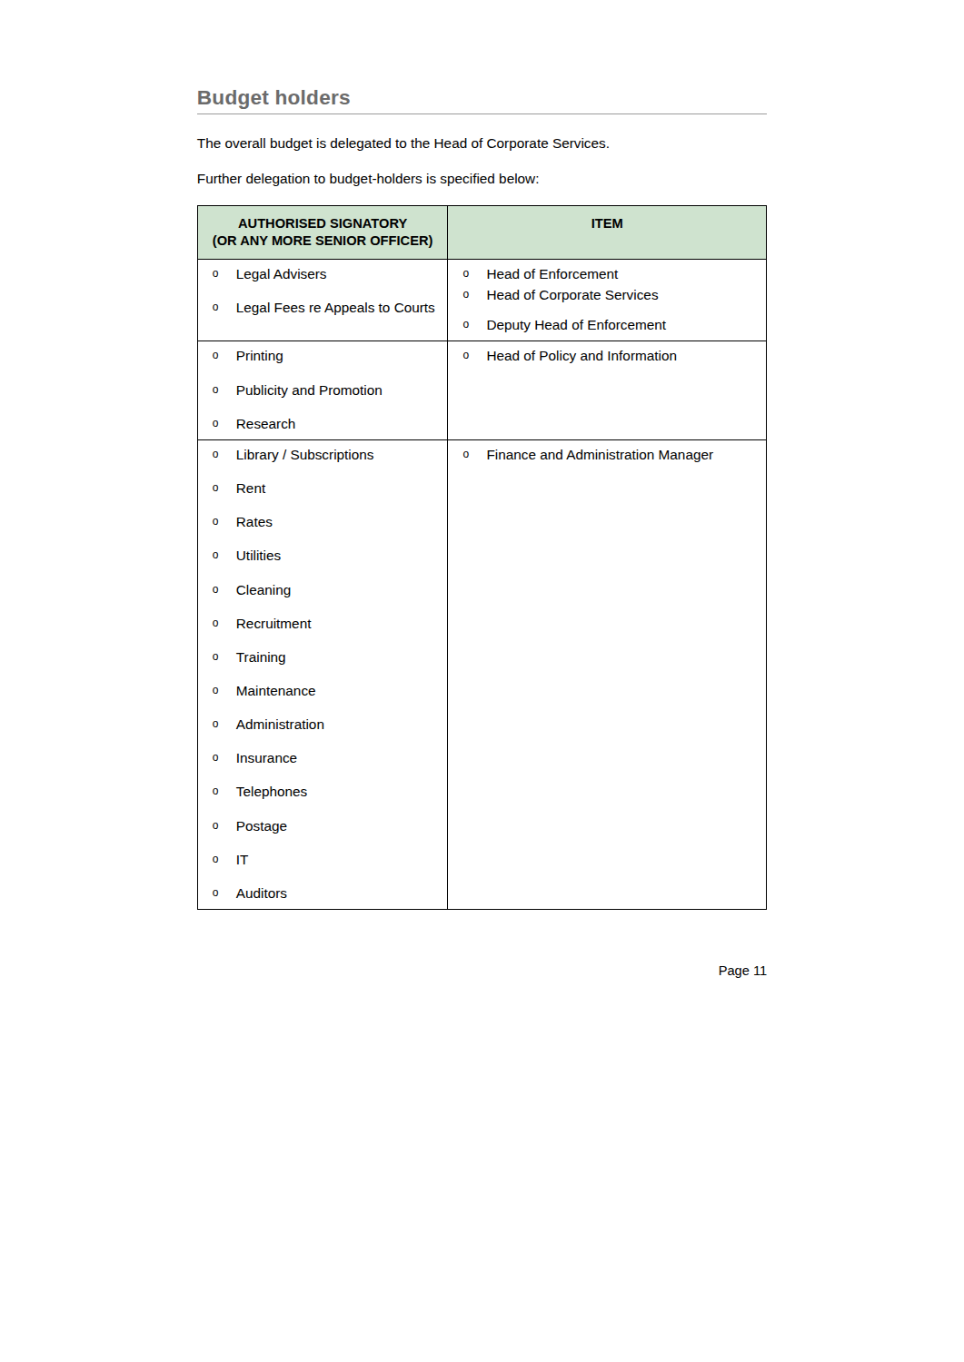Budget holders
The overall budget is delegated to the Head of Corporate Services.
Further delegation to budget-holders is specified below:
| AUTHORISED SIGNATORY (OR ANY MORE SENIOR OFFICER) | ITEM |
| --- | --- |
| Legal Advisers Legal Fees re Appeals to Courts | Head of Enforcement Head of Corporate Services Deputy Head of Enforcement |
| Printing Publicity and Promotion Research | Head of Policy and Information |
| Library / Subscriptions Rent Rates Utilities Cleaning Recruitment Training Maintenance Administration Insurance Telephones Postage IT Auditors | Finance and Administration Manager |
Page 11